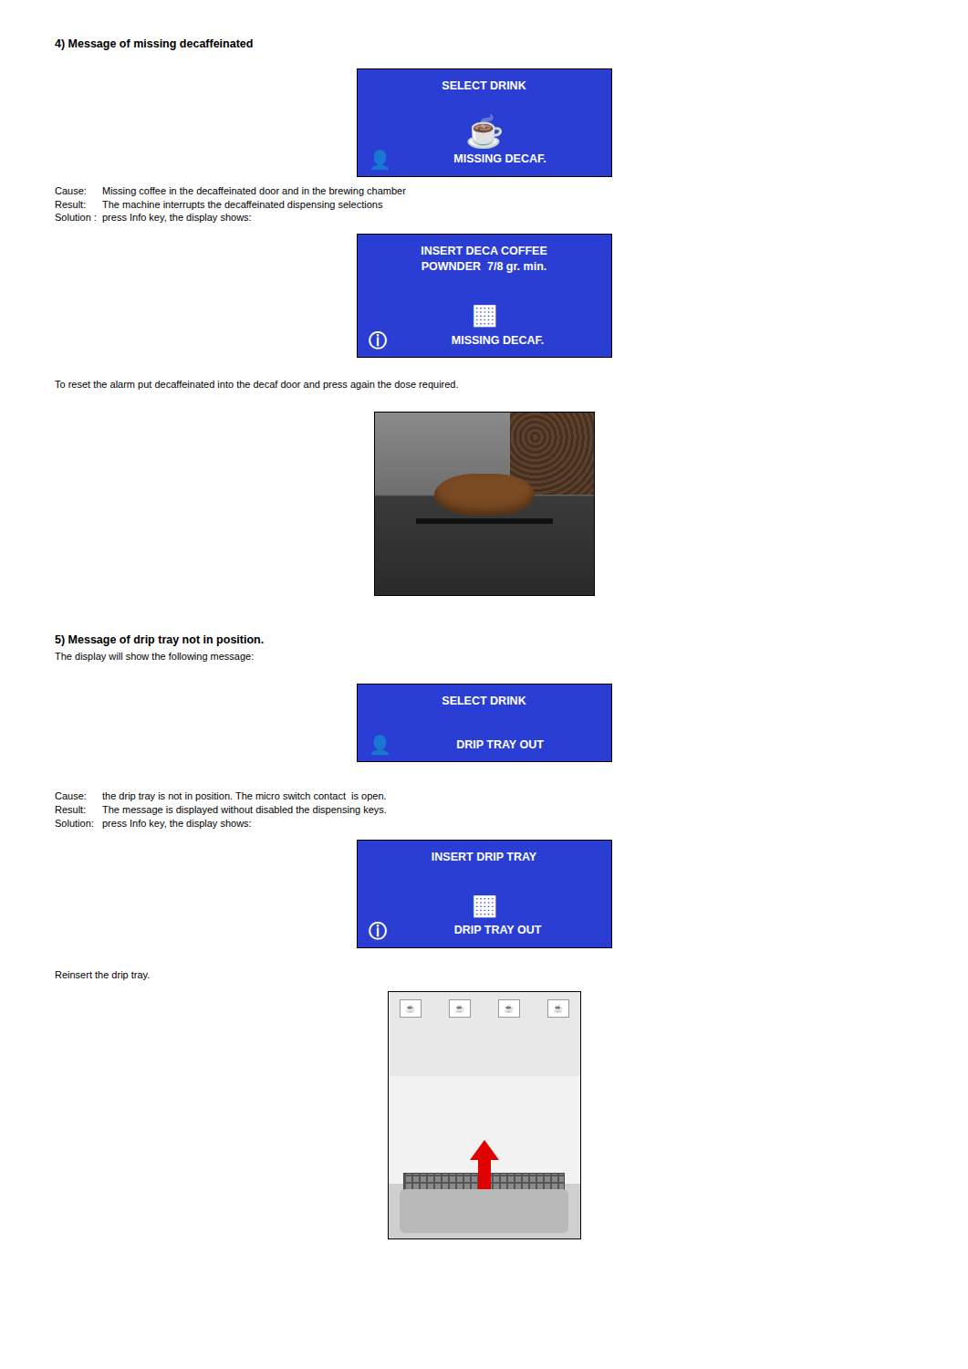4) Message of missing decaffeinated
SELECT DRINK
☕
👤 MISSING DECAF.
Cause: Missing coffee in the decaffeinated door and in the brewing chamber
Result: The machine interrupts the decaffeinated dispensing selections
Solution : press Info key, the display shows:
INSERT DECA COFFEE
POWNDER 7/8 gr. min.
▦
ⓘ MISSING DECAF.
To reset the alarm put decaffeinated into the decaf door and press again the dose required.
5) Message of drip tray not in position.
The display will show the following message:
SELECT DRINK
👤 DRIP TRAY OUT
Cause: the drip tray is not in position. The micro switch contact is open.
Result: The message is displayed without disabled the dispensing keys.
Solution: press Info key, the display shows:
INSERT DRIP TRAY
▦
ⓘ DRIP TRAY OUT
Reinsert the drip tray.
☕ ☕ ☕ ☕